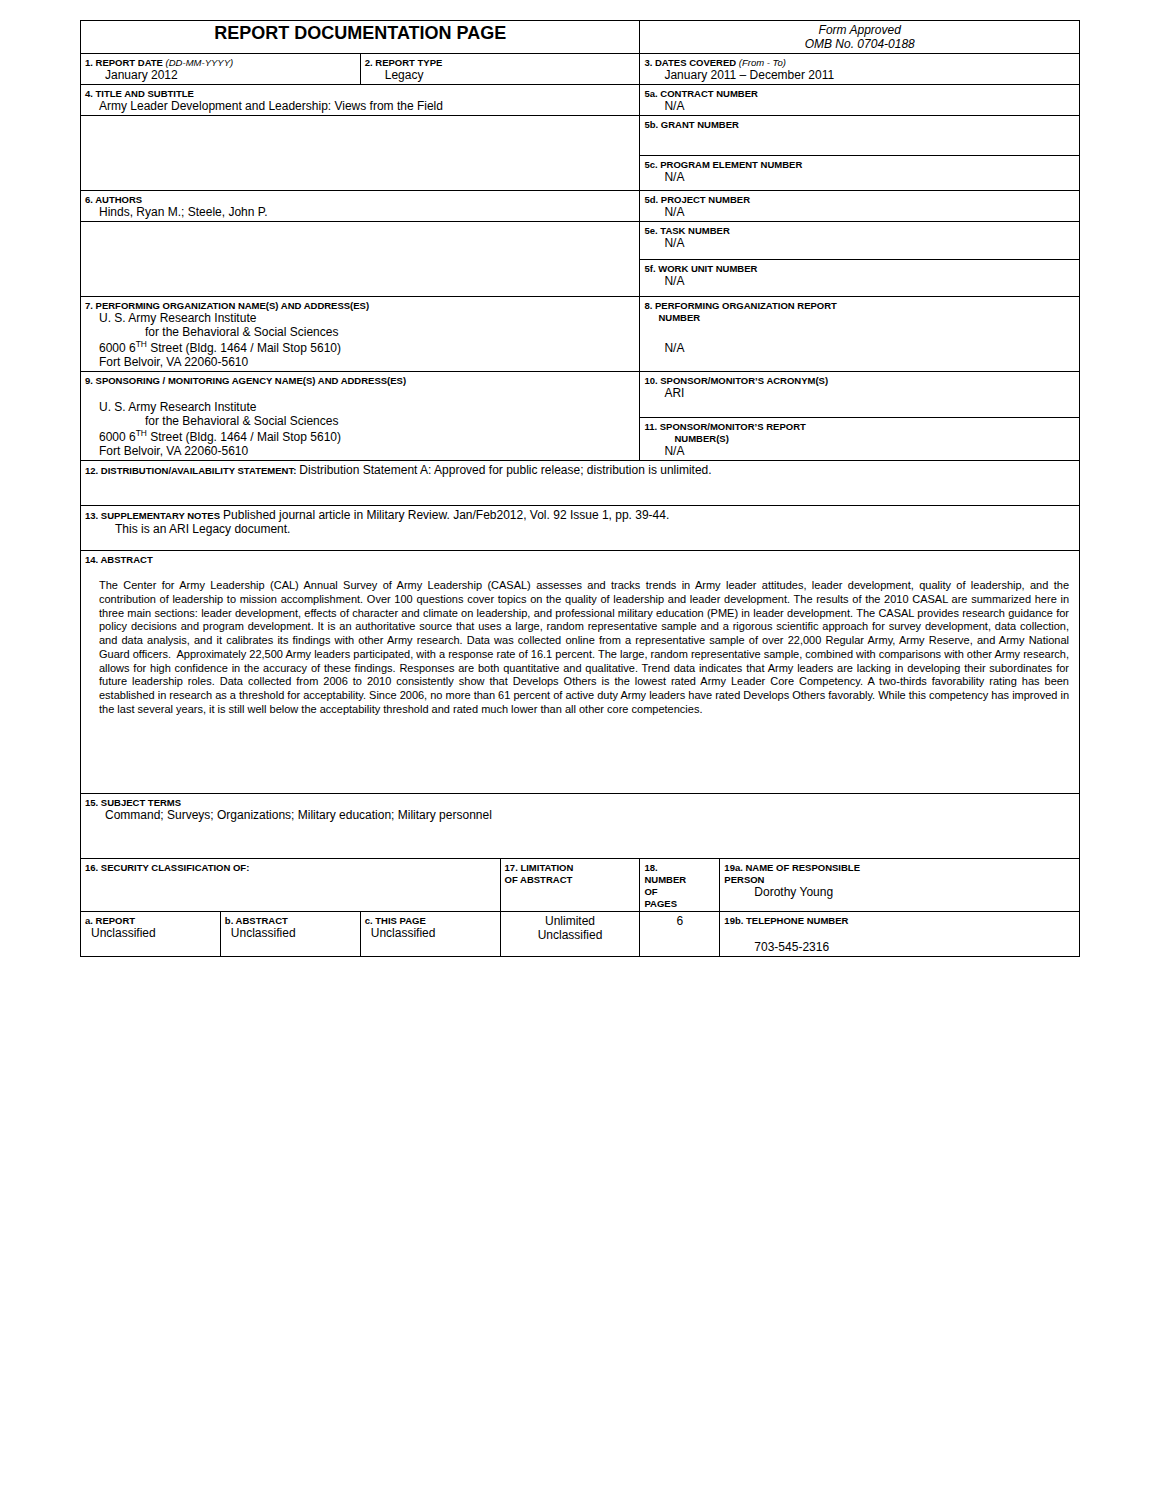| REPORT DOCUMENTATION PAGE | Form Approved OMB No. 0704-0188 |
| 1. REPORT DATE (DD-MM-YYYY) January 2012 | 2. REPORT TYPE Legacy | 3. DATES COVERED (From - To) January 2011 – December 2011 |
| 4. TITLE AND SUBTITLE Army Leader Development and Leadership: Views from the Field | 5a. CONTRACT NUMBER N/A |
| | 5b. GRANT NUMBER |
| 5c. PROGRAM ELEMENT NUMBER N/A |
| 6. AUTHORS Hinds, Ryan M.; Steele, John P. | 5d. PROJECT NUMBER N/A |
| | 5e. TASK NUMBER N/A |
| 5f. WORK UNIT NUMBER N/A |
| 7. PERFORMING ORGANIZATION NAME(S) AND ADDRESS(ES) U. S. Army Research Institute for the Behavioral & Social Sciences 6000 6 TH Street (Bldg. 1464 / Mail Stop 5610) Fort Belvoir, VA 22060-5610 | 8. PERFORMING ORGANIZATION REPORT NUMBER N/A |
| 9. SPONSORING / MONITORING AGENCY NAME(S) AND ADDRESS(ES) U. S. Army Research Institute for the Behavioral & Social Sciences 6000 6 TH Street (Bldg. 1464 / Mail Stop 5610) Fort Belvoir, VA 22060-5610 | 10. SPONSOR/MONITOR’S ACRONYM(S) ARI |
| 11. SPONSOR/MONITOR’S REPORT NUMBER(S) N/A |
| 12. DISTRIBUTION/AVAILABILITY STATEMENT: Distribution Statement A: Approved for public release; distribution is unlimited. |
| 13. SUPPLEMENTARY NOTES Published journal article in Military Review. Jan/Feb2012, Vol. 92 Issue 1, pp. 39-44. This is an ARI Legacy document. |
| 14. ABSTRACT The Center for Army Leadership (CAL) Annual Survey of Army Leadership (CASAL) assesses and tracks trends in Army leader attitudes, leader development, quality of leadership, and the contribution of leadership to mission accomplishment. Over 100 questions cover topics on the quality of leadership and leader development. The results of the 2010 CASAL are summarized here in three main sections: leader development, effects of character and climate on leadership, and professional military education (PME) in leader development. The CASAL provides research guidance for policy decisions and program development. It is an authoritative source that uses a large, random representative sample and a rigorous scientific approach for survey development, data collection, and data analysis, and it calibrates its findings with other Army research. Data was collected online from a representative sample of over 22,000 Regular Army, Army Reserve, and Army National Guard officers. Approximately 22,500 Army leaders participated, with a response rate of 16.1 percent. The large, random representative sample, combined with comparisons with other Army research, allows for high confidence in the accuracy of these findings. Responses are both quantitative and qualitative. Trend data indicates that Army leaders are lacking in developing their subordinates for future leadership roles. Data collected from 2006 to 2010 consistently show that Develops Others is the lowest rated Army Leader Core Competency. A two-thirds favorability rating has been established in research as a threshold for acceptability. Since 2006, no more than 61 percent of active duty Army leaders have rated Develops Others favorably. While this competency has improved in the last several years, it is still well below the acceptability threshold and rated much lower than all other core competencies. |
| 15. SUBJECT TERMS Command; Surveys; Organizations; Military education; Military personnel |
| 16. SECURITY CLASSIFICATION OF: | 17. LIMITATION OF ABSTRACT | 18. NUMBER OF PAGES | 19a. NAME OF RESPONSIBLE PERSON Dorothy Young |
| a. REPORT Unclassified | b. ABSTRACT Unclassified | c. THIS PAGE Unclassified | Unlimited Unclassified | 6 | 19b. TELEPHONE NUMBER 703-545-2316 |